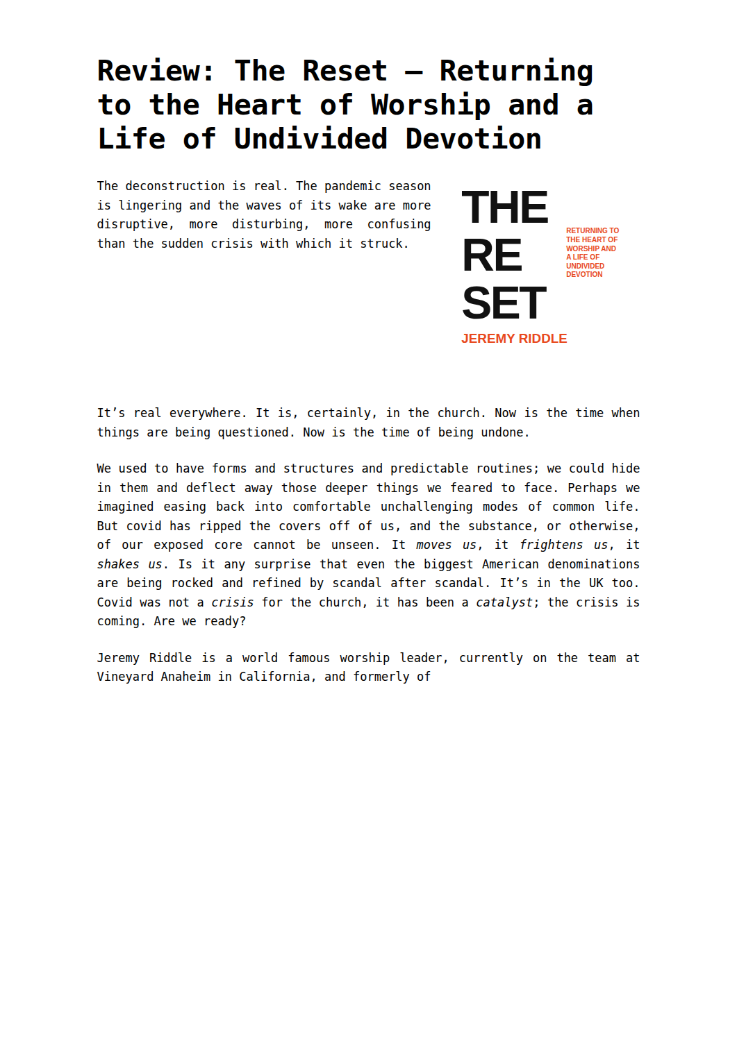Review: The Reset — Returning to the Heart of Worship and a Life of Undivided Devotion
The deconstruction is real. The pandemic season is lingering and the waves of its wake are more disruptive, more disturbing, more confusing than the sudden crisis with which it struck.
It’s real everywhere. It is, certainly, in the church. Now is the time when things are being questioned. Now is the time of being undone.
We used to have forms and structures and predictable routines; we could hide in them and deflect away those deeper things we feared to face. Perhaps we imagined easing back into comfortable unchallenging modes of common life. But covid has ripped the covers off of us, and the substance, or otherwise, of our exposed core cannot be unseen. It moves us, it frightens us, it shakes us. Is it any surprise that even the biggest American denominations are being rocked and refined by scandal after scandal. It’s in the UK too. Covid was not a crisis for the church, it has been a catalyst; the crisis is coming. Are we ready?
Jeremy Riddle is a world famous worship leader, currently on the team at Vineyard Anaheim in California, and formerly of